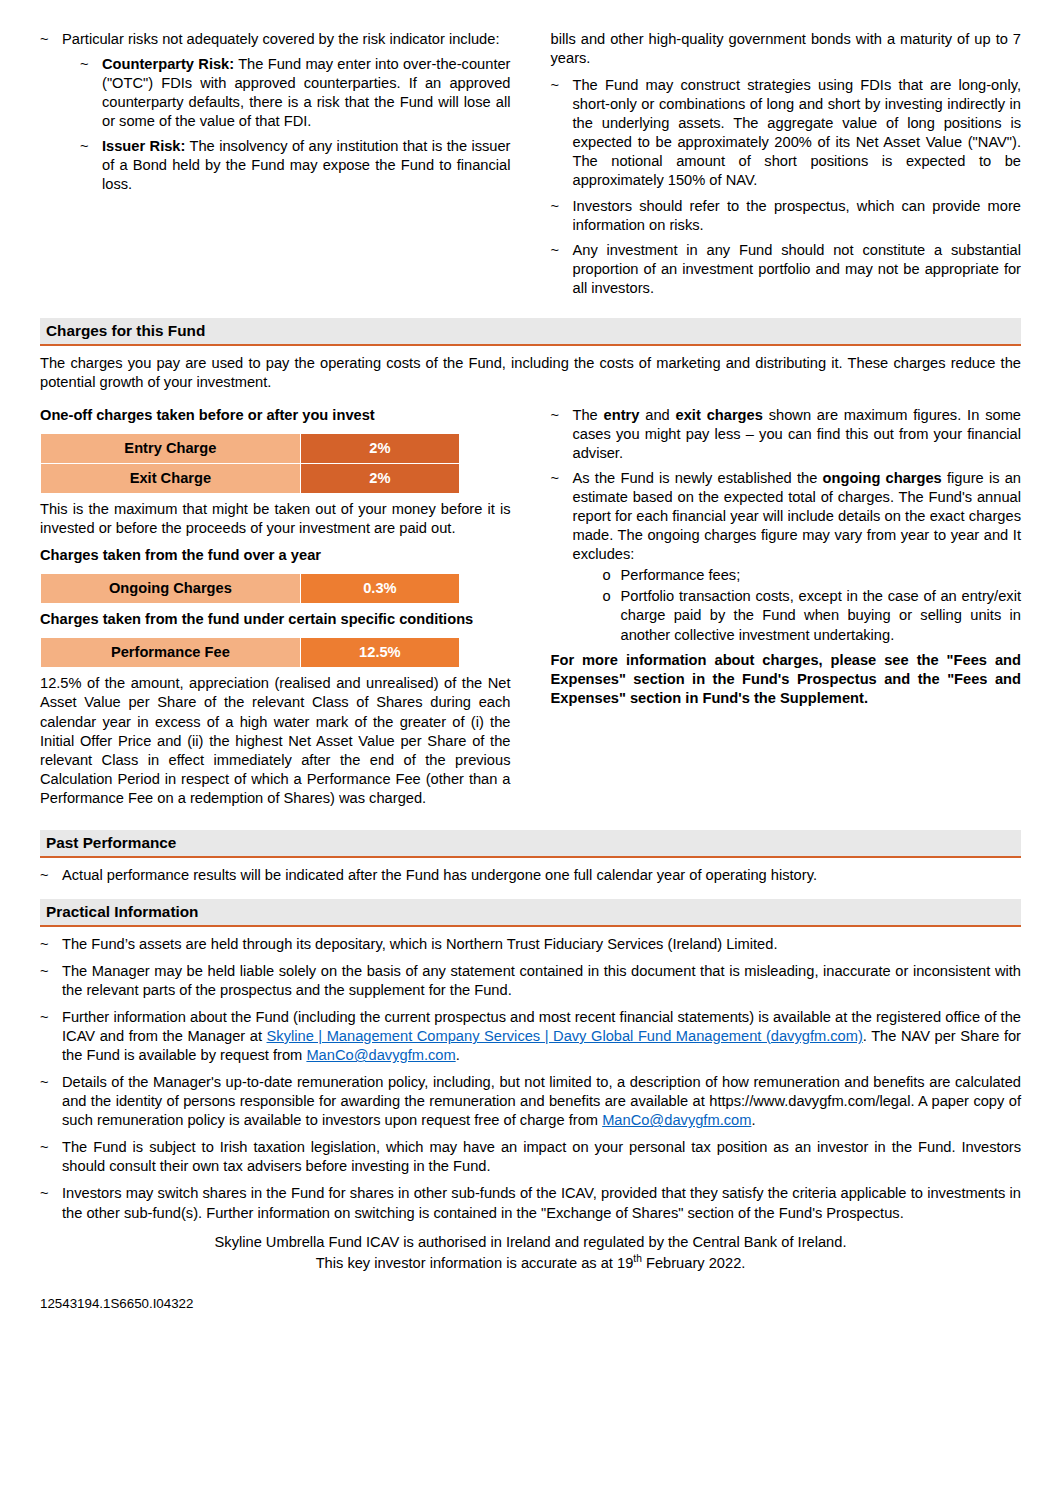Particular risks not adequately covered by the risk indicator include:
Counterparty Risk: The Fund may enter into over-the-counter ("OTC") FDIs with approved counterparties. If an approved counterparty defaults, there is a risk that the Fund will lose all or some of the value of that FDI.
Issuer Risk: The insolvency of any institution that is the issuer of a Bond held by the Fund may expose the Fund to financial loss.
bills and other high-quality government bonds with a maturity of up to 7 years.
The Fund may construct strategies using FDIs that are long-only, short-only or combinations of long and short by investing indirectly in the underlying assets. The aggregate value of long positions is expected to be approximately 200% of its Net Asset Value ("NAV"). The notional amount of short positions is expected to be approximately 150% of NAV.
Investors should refer to the prospectus, which can provide more information on risks.
Any investment in any Fund should not constitute a substantial proportion of an investment portfolio and may not be appropriate for all investors.
Charges for this Fund
The charges you pay are used to pay the operating costs of the Fund, including the costs of marketing and distributing it. These charges reduce the potential growth of your investment.
One-off charges taken before or after you invest
| Entry Charge | 2% |
| Exit Charge | 2% |
This is the maximum that might be taken out of your money before it is invested or before the proceeds of your investment are paid out.
Charges taken from the fund over a year
| Ongoing Charges | 0.3% |
Charges taken from the fund under certain specific conditions
| Performance Fee | 12.5% |
12.5% of the amount, appreciation (realised and unrealised) of the Net Asset Value per Share of the relevant Class of Shares during each calendar year in excess of a high water mark of the greater of (i) the Initial Offer Price and (ii) the highest Net Asset Value per Share of the relevant Class in effect immediately after the end of the previous Calculation Period in respect of which a Performance Fee (other than a Performance Fee on a redemption of Shares) was charged.
The entry and exit charges shown are maximum figures. In some cases you might pay less – you can find this out from your financial adviser.
As the Fund is newly established the ongoing charges figure is an estimate based on the expected total of charges. The Fund's annual report for each financial year will include details on the exact charges made. The ongoing charges figure may vary from year to year and It excludes:
Performance fees;
Portfolio transaction costs, except in the case of an entry/exit charge paid by the Fund when buying or selling units in another collective investment undertaking.
For more information about charges, please see the "Fees and Expenses" section in the Fund's Prospectus and the "Fees and Expenses" section in Fund's the Supplement.
Past Performance
Actual performance results will be indicated after the Fund has undergone one full calendar year of operating history.
Practical Information
The Fund’s assets are held through its depositary, which is Northern Trust Fiduciary Services (Ireland) Limited.
The Manager may be held liable solely on the basis of any statement contained in this document that is misleading, inaccurate or inconsistent with the relevant parts of the prospectus and the supplement for the Fund.
Further information about the Fund (including the current prospectus and most recent financial statements) is available at the registered office of the ICAV and from the Manager at Skyline | Management Company Services | Davy Global Fund Management (davygfm.com). The NAV per Share for the Fund is available by request from ManCo@davygfm.com.
Details of the Manager's up-to-date remuneration policy, including, but not limited to, a description of how remuneration and benefits are calculated and the identity of persons responsible for awarding the remuneration and benefits are available at https://www.davygfm.com/legal. A paper copy of such remuneration policy is available to investors upon request free of charge from ManCo@davygfm.com.
The Fund is subject to Irish taxation legislation, which may have an impact on your personal tax position as an investor in the Fund. Investors should consult their own tax advisers before investing in the Fund.
Investors may switch shares in the Fund for shares in other sub-funds of the ICAV, provided that they satisfy the criteria applicable to investments in the other sub-fund(s). Further information on switching is contained in the "Exchange of Shares" section of the Fund's Prospectus.
Skyline Umbrella Fund ICAV is authorised in Ireland and regulated by the Central Bank of Ireland.
This key investor information is accurate as at 19th February 2022.
12543194.1S6650.I04322